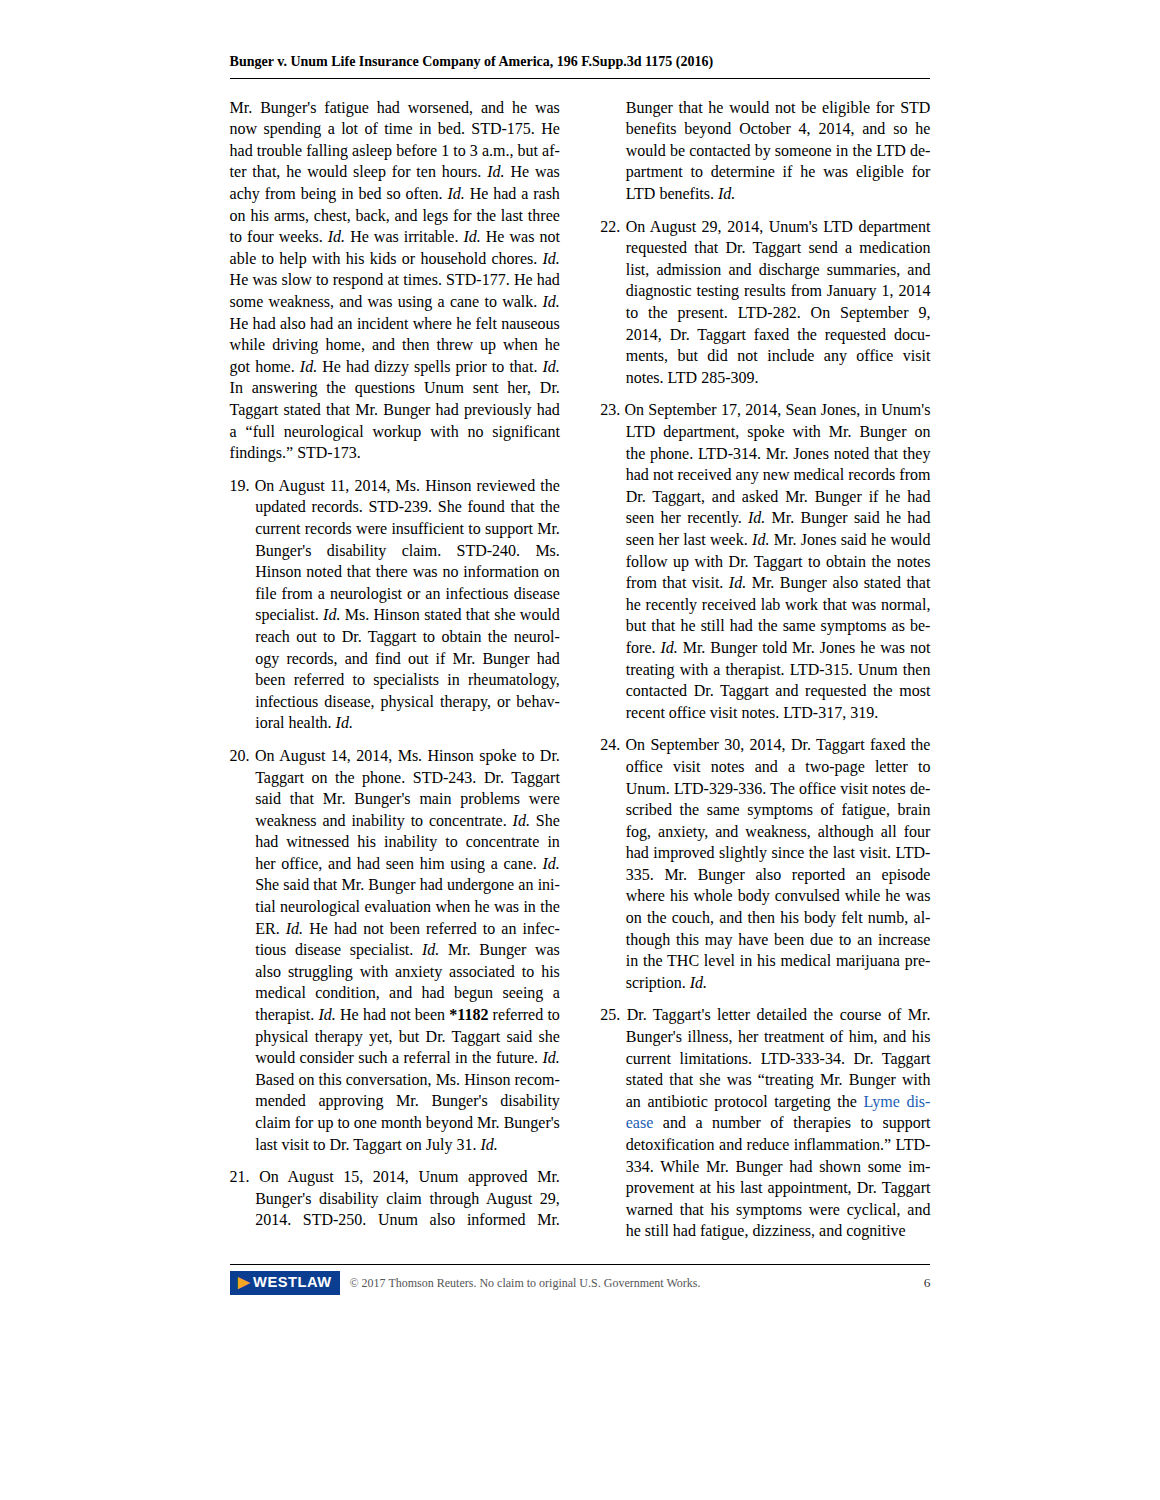Bunger v. Unum Life Insurance Company of America, 196 F.Supp.3d 1175 (2016)
Mr. Bunger's fatigue had worsened, and he was now spending a lot of time in bed. STD-175. He had trouble falling asleep before 1 to 3 a.m., but after that, he would sleep for ten hours. Id. He was achy from being in bed so often. Id. He had a rash on his arms, chest, back, and legs for the last three to four weeks. Id. He was irritable. Id. He was not able to help with his kids or household chores. Id. He was slow to respond at times. STD-177. He had some weakness, and was using a cane to walk. Id. He had also had an incident where he felt nauseous while driving home, and then threw up when he got home. Id. He had dizzy spells prior to that. Id. In answering the questions Unum sent her, Dr. Taggart stated that Mr. Bunger had previously had a “full neurological workup with no significant findings.” STD-173.
19. On August 11, 2014, Ms. Hinson reviewed the updated records. STD-239. She found that the current records were insufficient to support Mr. Bunger's disability claim. STD-240. Ms. Hinson noted that there was no information on file from a neurologist or an infectious disease specialist. Id. Ms. Hinson stated that she would reach out to Dr. Taggart to obtain the neurology records, and find out if Mr. Bunger had been referred to specialists in rheumatology, infectious disease, physical therapy, or behavioral health. Id.
20. On August 14, 2014, Ms. Hinson spoke to Dr. Taggart on the phone. STD-243. Dr. Taggart said that Mr. Bunger's main problems were weakness and inability to concentrate. Id. She had witnessed his inability to concentrate in her office, and had seen him using a cane. Id. She said that Mr. Bunger had undergone an initial neurological evaluation when he was in the ER. Id. He had not been referred to an infectious disease specialist. Id. Mr. Bunger was also struggling with anxiety associated to his medical condition, and had begun seeing a therapist. Id. He had not been *1182 referred to physical therapy yet, but Dr. Taggart said she would consider such a referral in the future. Id. Based on this conversation, Ms. Hinson recommended approving Mr. Bunger's disability claim for up to one month beyond Mr. Bunger's last visit to Dr. Taggart on July 31. Id.
21. On August 15, 2014, Unum approved Mr. Bunger's disability claim through August 29, 2014. STD-250. Unum also informed Mr. Bunger that he would not be eligible for STD benefits beyond October 4, 2014, and so he would be contacted by someone in the LTD department to determine if he was eligible for LTD benefits. Id.
22. On August 29, 2014, Unum's LTD department requested that Dr. Taggart send a medication list, admission and discharge summaries, and diagnostic testing results from January 1, 2014 to the present. LTD-282. On September 9, 2014, Dr. Taggart faxed the requested documents, but did not include any office visit notes. LTD 285-309.
23. On September 17, 2014, Sean Jones, in Unum's LTD department, spoke with Mr. Bunger on the phone. LTD-314. Mr. Jones noted that they had not received any new medical records from Dr. Taggart, and asked Mr. Bunger if he had seen her recently. Id. Mr. Bunger said he had seen her last week. Id. Mr. Jones said he would follow up with Dr. Taggart to obtain the notes from that visit. Id. Mr. Bunger also stated that he recently received lab work that was normal, but that he still had the same symptoms as before. Id. Mr. Bunger told Mr. Jones he was not treating with a therapist. LTD-315. Unum then contacted Dr. Taggart and requested the most recent office visit notes. LTD-317, 319.
24. On September 30, 2014, Dr. Taggart faxed the office visit notes and a two-page letter to Unum. LTD-329-336. The office visit notes described the same symptoms of fatigue, brain fog, anxiety, and weakness, although all four had improved slightly since the last visit. LTD-335. Mr. Bunger also reported an episode where his whole body convulsed while he was on the couch, and then his body felt numb, although this may have been due to an increase in the THC level in his medical marijuana prescription. Id.
25. Dr. Taggart's letter detailed the course of Mr. Bunger's illness, her treatment of him, and his current limitations. LTD-333-34. Dr. Taggart stated that she was “treating Mr. Bunger with an antibiotic protocol targeting the Lyme disease and a number of therapies to support detoxification and reduce inflammation.” LTD-334. While Mr. Bunger had shown some improvement at his last appointment, Dr. Taggart warned that his symptoms were cyclical, and he still had fatigue, dizziness, and cognitive
▶WESTLAW © 2017 Thomson Reuters. No claim to original U.S. Government Works. 6